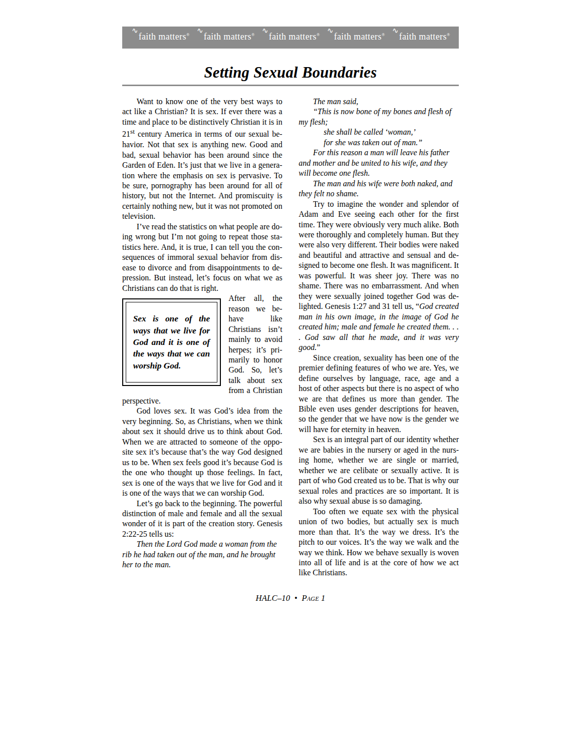∿faith matters® ∿faith matters® ∿faith matters® ∿faith matters® ∿faith matters®
Setting Sexual Boundaries
Want to know one of the very best ways to act like a Christian? It is sex. If ever there was a time and place to be distinctively Christian it is in 21st century America in terms of our sexual behavior. Not that sex is anything new. Good and bad, sexual behavior has been around since the Garden of Eden. It’s just that we live in a generation where the emphasis on sex is pervasive. To be sure, pornography has been around for all of history, but not the Internet. And promiscuity is certainly nothing new, but it was not promoted on television.
I’ve read the statistics on what people are doing wrong but I’m not going to repeat those statistics here. And, it is true, I can tell you the consequences of immoral sexual behavior from disease to divorce and from disappointments to depression. But instead, let’s focus on what we as Christians can do that is right.
Sex is one of the ways that we live for God and it is one of the ways that we can worship God.
After all, the reason we behave like Christians isn’t mainly to avoid herpes; it’s primarily to honor God. So, let’s talk about sex from a Christian perspective.
God loves sex. It was God’s idea from the very beginning. So, as Christians, when we think about sex it should drive us to think about God. When we are attracted to someone of the opposite sex it’s because that’s the way God designed us to be. When sex feels good it’s because God is the one who thought up those feelings. In fact, sex is one of the ways that we live for God and it is one of the ways that we can worship God.
Let’s go back to the beginning. The powerful distinction of male and female and all the sexual wonder of it is part of the creation story. Genesis 2:22-25 tells us:
Then the Lord God made a woman from the rib he had taken out of the man, and he brought her to the man.
The man said,
“This is now bone of my bones and flesh of my flesh;
she shall be called ‘woman,’
for she was taken out of man.”
For this reason a man will leave his father and mother and be united to his wife, and they will become one flesh.
The man and his wife were both naked, and they felt no shame.
Try to imagine the wonder and splendor of Adam and Eve seeing each other for the first time. They were obviously very much alike. Both were thoroughly and completely human. But they were also very different. Their bodies were naked and beautiful and attractive and sensual and designed to become one flesh. It was magnificent. It was powerful. It was sheer joy. There was no shame. There was no embarrassment. And when they were sexually joined together God was delighted. Genesis 1:27 and 31 tell us, “God created man in his own image, in the image of God he created him; male and female he created them. . . . God saw all that he made, and it was very good.”
Since creation, sexuality has been one of the premier defining features of who we are. Yes, we define ourselves by language, race, age and a host of other aspects but there is no aspect of who we are that defines us more than gender. The Bible even uses gender descriptions for heaven, so the gender that we have now is the gender we will have for eternity in heaven.
Sex is an integral part of our identity whether we are babies in the nursery or aged in the nursing home, whether we are single or married, whether we are celibate or sexually active. It is part of who God created us to be. That is why our sexual roles and practices are so important. It is also why sexual abuse is so damaging.
Too often we equate sex with the physical union of two bodies, but actually sex is much more than that. It’s the way we dress. It’s the pitch to our voices. It’s the way we walk and the way we think. How we behave sexually is woven into all of life and is at the core of how we act like Christians.
HALC–10 • Page 1